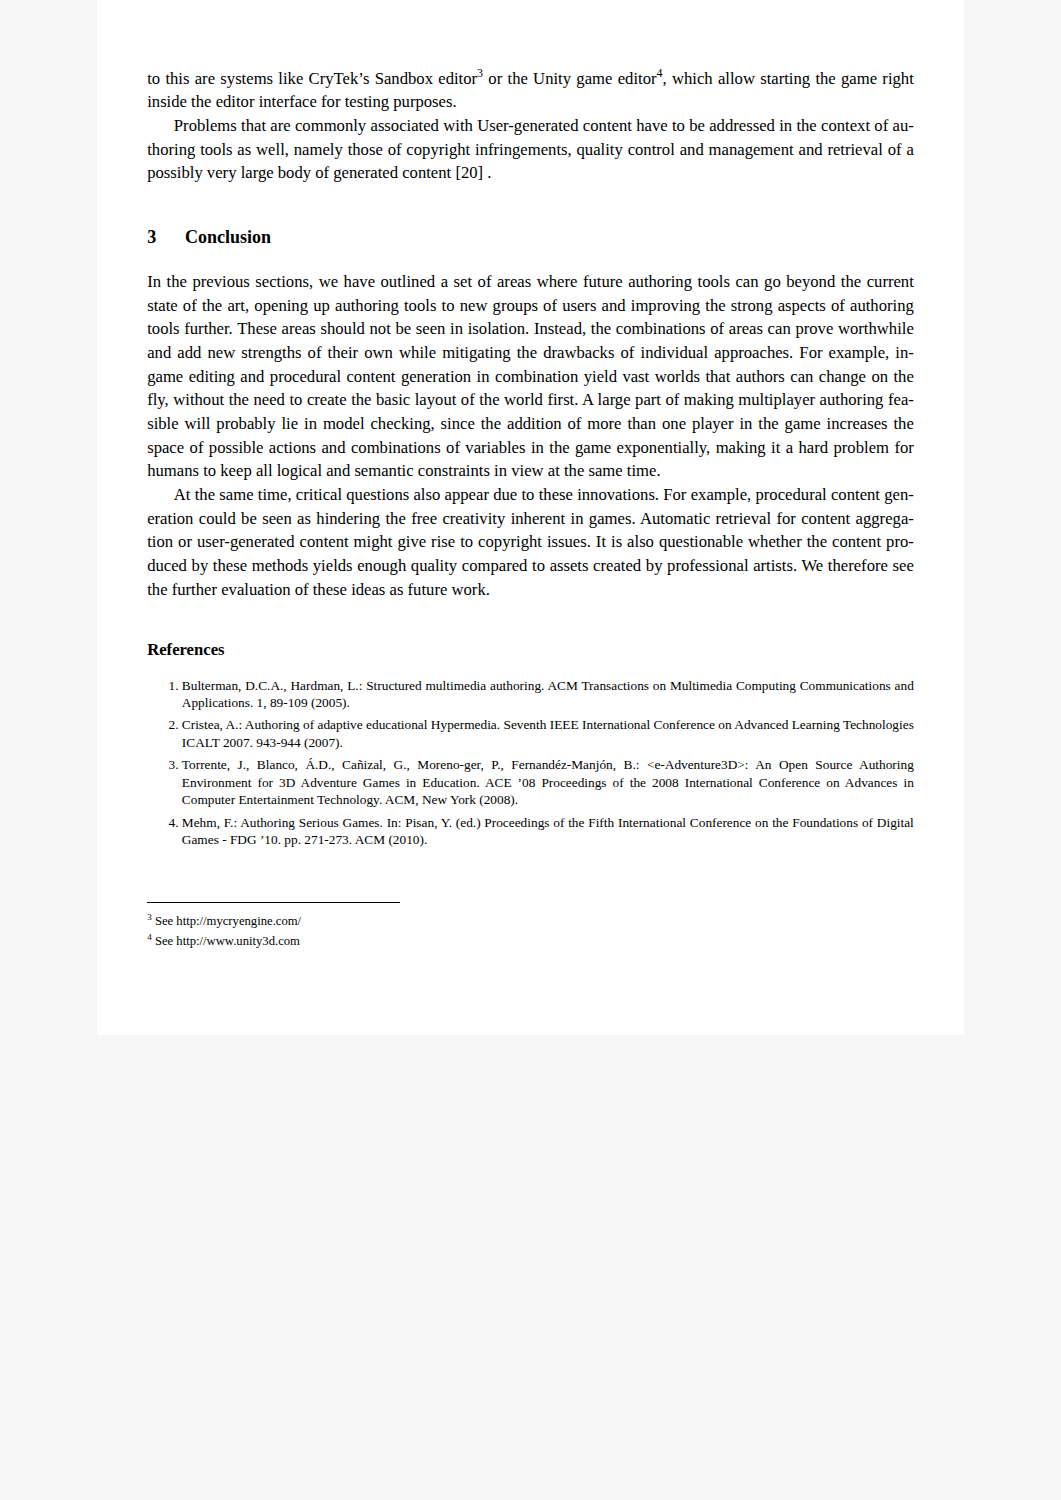to this are systems like CryTek’s Sandbox editor3 or the Unity game editor4, which allow starting the game right inside the editor interface for testing purposes.
Problems that are commonly associated with User-generated content have to be addressed in the context of authoring tools as well, namely those of copyright infringements, quality control and management and retrieval of a possibly very large body of generated content [20] .
3 Conclusion
In the previous sections, we have outlined a set of areas where future authoring tools can go beyond the current state of the art, opening up authoring tools to new groups of users and improving the strong aspects of authoring tools further. These areas should not be seen in isolation. Instead, the combinations of areas can prove worthwhile and add new strengths of their own while mitigating the drawbacks of individual approaches. For example, in-game editing and procedural content generation in combination yield vast worlds that authors can change on the fly, without the need to create the basic layout of the world first. A large part of making multiplayer authoring feasible will probably lie in model checking, since the addition of more than one player in the game increases the space of possible actions and combinations of variables in the game exponentially, making it a hard problem for humans to keep all logical and semantic constraints in view at the same time.
At the same time, critical questions also appear due to these innovations. For example, procedural content generation could be seen as hindering the free creativity inherent in games. Automatic retrieval for content aggregation or user-generated content might give rise to copyright issues. It is also questionable whether the content produced by these methods yields enough quality compared to assets created by professional artists. We therefore see the further evaluation of these ideas as future work.
References
Bulterman, D.C.A., Hardman, L.: Structured multimedia authoring. ACM Transactions on Multimedia Computing Communications and Applications. 1, 89-109 (2005).
Cristea, A.: Authoring of adaptive educational Hypermedia. Seventh IEEE International Conference on Advanced Learning Technologies ICALT 2007. 943-944 (2007).
Torrente, J., Blanco, Á.D., Cañizal, G., Moreno-ger, P., Fernandéz-Manjón, B.: <e-Adventure3D>: An Open Source Authoring Environment for 3D Adventure Games in Education. ACE ’08 Proceedings of the 2008 International Conference on Advances in Computer Entertainment Technology. ACM, New York (2008).
Mehm, F.: Authoring Serious Games. In: Pisan, Y. (ed.) Proceedings of the Fifth International Conference on the Foundations of Digital Games - FDG ’10. pp. 271-273. ACM (2010).
3 See http://mycryengine.com/
4 See http://www.unity3d.com